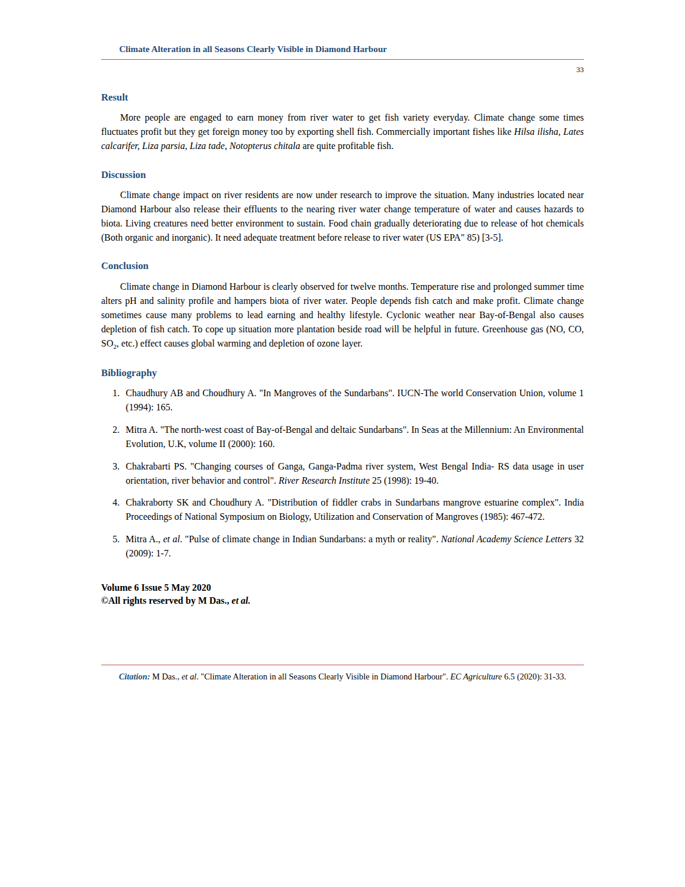Climate Alteration in all Seasons Clearly Visible in Diamond Harbour
33
Result
More people are engaged to earn money from river water to get fish variety everyday. Climate change some times fluctuates profit but they get foreign money too by exporting shell fish. Commercially important fishes like Hilsa ilisha, Lates calcarifer, Liza parsia, Liza tade, Notopterus chitala are quite profitable fish.
Discussion
Climate change impact on river residents are now under research to improve the situation. Many industries located near Diamond Harbour also release their effluents to the nearing river water change temperature of water and causes hazards to biota. Living creatures need better environment to sustain. Food chain gradually deteriorating due to release of hot chemicals (Both organic and inorganic). It need adequate treatment before release to river water (US EPA" 85) [3-5].
Conclusion
Climate change in Diamond Harbour is clearly observed for twelve months. Temperature rise and prolonged summer time alters pH and salinity profile and hampers biota of river water. People depends fish catch and make profit. Climate change sometimes cause many problems to lead earning and healthy lifestyle. Cyclonic weather near Bay-of-Bengal also causes depletion of fish catch. To cope up situation more plantation beside road will be helpful in future. Greenhouse gas (NO, CO, SO2, etc.) effect causes global warming and depletion of ozone layer.
Bibliography
Chaudhury AB and Choudhury A. "In Mangroves of the Sundarbans". IUCN-The world Conservation Union, volume 1 (1994): 165.
Mitra A. "The north-west coast of Bay-of-Bengal and deltaic Sundarbans". In Seas at the Millennium: An Environmental Evolution, U.K, volume II (2000): 160.
Chakrabarti PS. "Changing courses of Ganga, Ganga-Padma river system, West Bengal India- RS data usage in user orientation, river behavior and control". River Research Institute 25 (1998): 19-40.
Chakraborty SK and Choudhury A. "Distribution of fiddler crabs in Sundarbans mangrove estuarine complex". India Proceedings of National Symposium on Biology, Utilization and Conservation of Mangroves (1985): 467-472.
Mitra A., et al. "Pulse of climate change in Indian Sundarbans: a myth or reality". National Academy Science Letters 32 (2009): 1-7.
Volume 6 Issue 5 May 2020
©All rights reserved by M Das., et al.
Citation: M Das., et al. "Climate Alteration in all Seasons Clearly Visible in Diamond Harbour". EC Agriculture 6.5 (2020): 31-33.